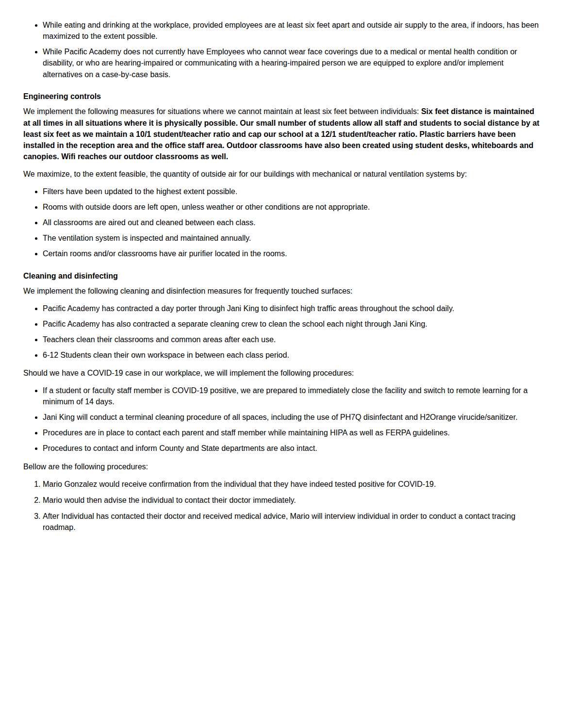While eating and drinking at the workplace, provided employees are at least six feet apart and outside air supply to the area, if indoors, has been maximized to the extent possible.
While Pacific Academy does not currently have Employees who cannot wear face coverings due to a medical or mental health condition or disability, or who are hearing-impaired or communicating with a hearing-impaired person we are equipped to explore and/or implement alternatives on a case-by-case basis.
Engineering controls
We implement the following measures for situations where we cannot maintain at least six feet between individuals: Six feet distance is maintained at all times in all situations where it is physically possible. Our small number of students allow all staff and students to social distance by at least six feet as we maintain a 10/1 student/teacher ratio and cap our school at a 12/1 student/teacher ratio. Plastic barriers have been installed in the reception area and the office staff area. Outdoor classrooms have also been created using student desks, whiteboards and canopies. Wifi reaches our outdoor classrooms as well.
We maximize, to the extent feasible, the quantity of outside air for our buildings with mechanical or natural ventilation systems by:
Filters have been updated to the highest extent possible.
Rooms with outside doors are left open, unless weather or other conditions are not appropriate.
All classrooms are aired out and cleaned between each class.
The ventilation system is inspected and maintained annually.
Certain rooms and/or classrooms have air purifier located in the rooms.
Cleaning and disinfecting
We implement the following cleaning and disinfection measures for frequently touched surfaces:
Pacific Academy has contracted a day porter through Jani King to disinfect high traffic areas throughout the school daily.
Pacific Academy has also contracted a separate cleaning crew to clean the school each night through Jani King.
Teachers clean their classrooms and common areas after each use.
6-12 Students clean their own workspace in between each class period.
Should we have a COVID-19 case in our workplace, we will implement the following procedures:
If a student or faculty staff member is COVID-19 positive, we are prepared to immediately close the facility and switch to remote learning for a minimum of 14 days.
Jani King will conduct a terminal cleaning procedure of all spaces, including the use of PH7Q disinfectant and H2Orange virucide/sanitizer.
Procedures are in place to contact each parent and staff member while maintaining HIPA as well as FERPA guidelines.
Procedures to contact and inform County and State departments are also intact.
Bellow are the following procedures:
Mario Gonzalez would receive confirmation from the individual that they have indeed tested positive for COVID-19.
Mario would then advise the individual to contact their doctor immediately.
After Individual has contacted their doctor and received medical advice, Mario will interview individual in order to conduct a contact tracing roadmap.